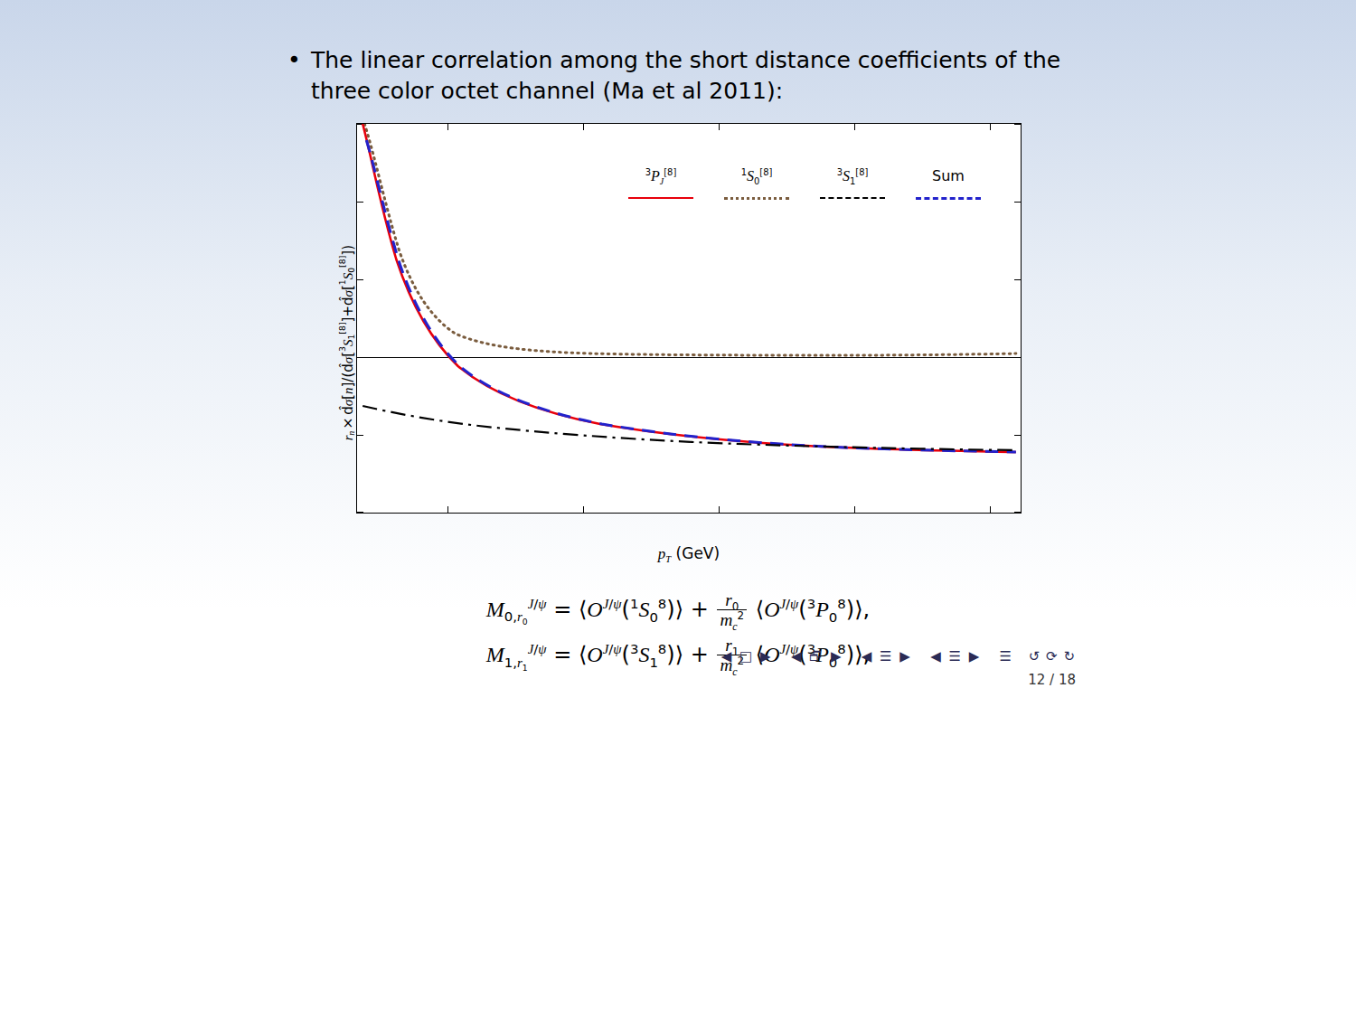The linear correlation among the short distance coefficients of the three color octet channel (Ma et al 2011):
rn×d̂σ[n]/(d̂σ[3S1[8]]+d̂σ[1S0[8]])
1.5
1.0
0.5
0.0
−0.5
−1.0
10
20
30
40
50
3PJ[8]
1S0[8]
3S1[8]
Sum
pT (GeV)
M0,r0J/ψ = ⟨OJ/ψ(1S08)⟩ + r0 mc2 ⟨OJ/ψ(3P08)⟩, M1,r1J/ψ = ⟨OJ/ψ(3S18)⟩ + r1 mc2 ⟨OJ/ψ(3P08)⟩,
◀ □ ▶ ◀ 🗗 ▶ ◀ ☰ ▶ ◀ ☰ ▶ ☰ ↺ ⟳ ↻
12 / 18